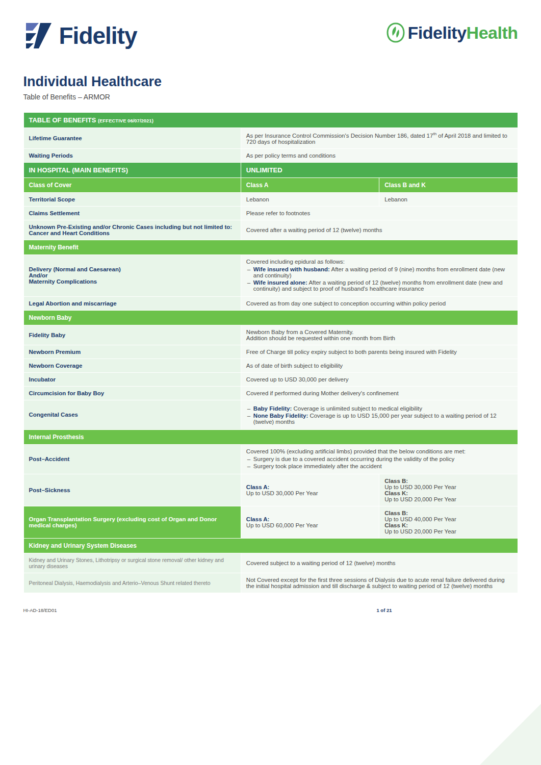Fidelity
Fidelity Health
Individual Healthcare
Table of Benefits – ARMOR
| TABLE OF BENEFITS (EFFECTIVE 06/07/2021) |
| Lifetime Guarantee | As per Insurance Control Commission's Decision Number 186, dated 17 th of April 2018 and limited to 720 days of hospitalization |
| Waiting Periods | As per policy terms and conditions |
| IN HOSPITAL (MAIN BENEFITS) | UNLIMITED |
| Class of Cover | Class A | Class B and K |
| Territorial Scope | Lebanon | Lebanon |
| Claims Settlement | Please refer to footnotes |
| Unknown Pre-Existing and/or Chronic Cases including but not limited to: Cancer and Heart Conditions | Covered after a waiting period of 12 (twelve) months |
| Maternity Benefit |
| Delivery (Normal and Caesarean) And/or Maternity Complications | Covered including epidural as follows: Wife insured with husband: After a waiting period of 9 (nine) months from enrollment date (new and continuity) Wife insured alone: After a waiting period of 12 (twelve) months from enrollment date (new and continuity) and subject to proof of husband's healthcare insurance |
| Legal Abortion and miscarriage | Covered as from day one subject to conception occurring within policy period |
| Newborn Baby |
| Fidelity Baby | Newborn Baby from a Covered Maternity. Addition should be requested within one month from Birth |
| Newborn Premium | Free of Charge till policy expiry subject to both parents being insured with Fidelity |
| Newborn Coverage | As of date of birth subject to eligibility |
| Incubator | Covered up to USD 30,000 per delivery |
| Circumcision for Baby Boy | Covered if performed during Mother delivery's confinement |
| Congenital Cases | Baby Fidelity: Coverage is unlimited subject to medical eligibility None Baby Fidelity: Coverage is up to USD 15,000 per year subject to a waiting period of 12 (twelve) months |
| Internal Prosthesis |
| Post–Accident | Covered 100% (excluding artificial limbs) provided that the below conditions are met: Surgery is due to a covered accident occurring during the validity of the policy Surgery took place immediately after the accident |
| Post–Sickness | Class A: Up to USD 30,000 Per Year | Class B: Up to USD 30,000 Per Year Class K: Up to USD 20,000 Per Year |
| Organ Transplantation Surgery (excluding cost of Organ and Donor medical charges) | Class A: Up to USD 60,000 Per Year | Class B: Up to USD 40,000 Per Year Class K: Up to USD 20,000 Per Year |
| Kidney and Urinary System Diseases |
| Kidney and Urinary Stones, Lithotripsy or surgical stone removal/ other kidney and urinary diseases | Covered subject to a waiting period of 12 (twelve) months |
| Peritoneal Dialysis, Haemodialysis and Arterio–Venous Shunt related thereto | Not Covered except for the first three sessions of Dialysis due to acute renal failure delivered during the initial hospital admission and till discharge & subject to waiting period of 12 (twelve) months |
HI-AD-18/ED01 1 of 21